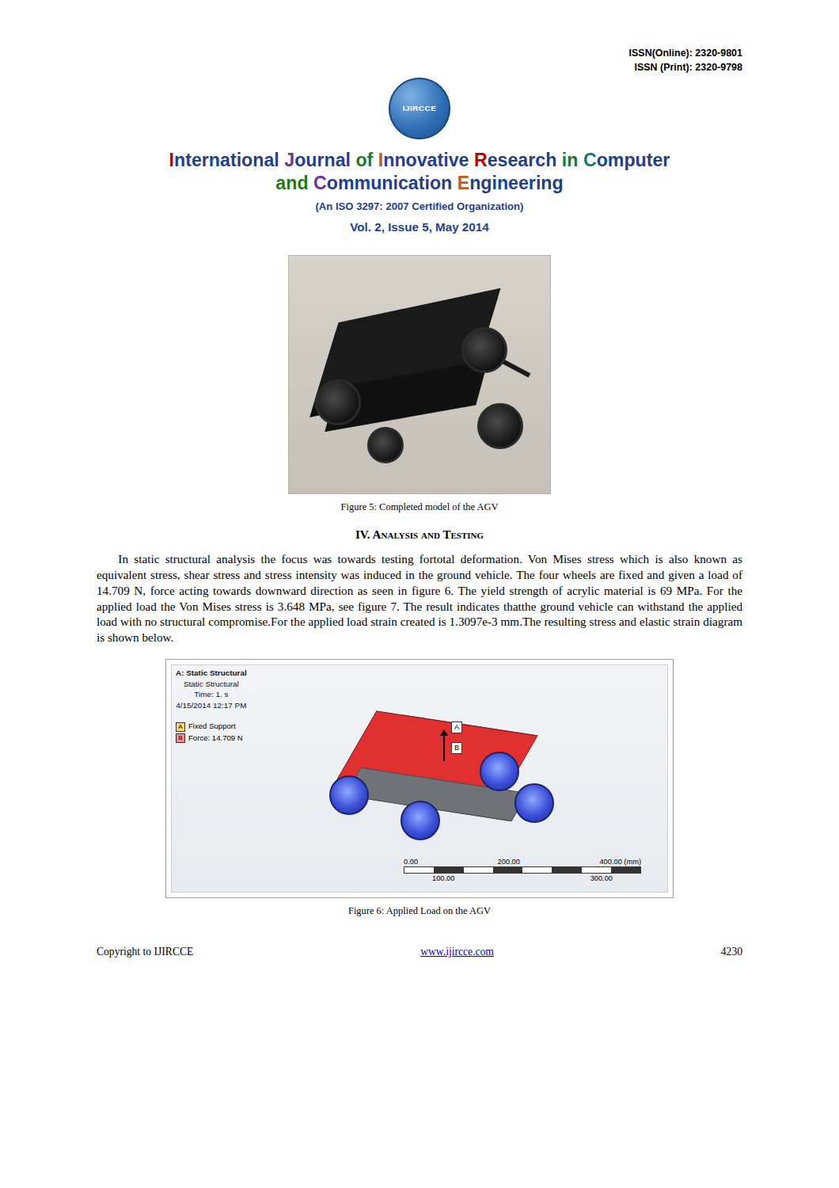ISSN(Online): 2320-9801
ISSN (Print): 2320-9798
International Journal of Innovative Research in Computer
and Communication Engineering
(An ISO 3297: 2007 Certified Organization)
Vol. 2, Issue 5, May 2014
Figure 5: Completed model of the AGV
IV. Analysis and Testing
In static structural analysis the focus was towards testing fortotal deformation. Von Mises stress which is also known as equivalent stress, shear stress and stress intensity was induced in the ground vehicle. The four wheels are fixed and given a load of 14.709 N, force acting towards downward direction as seen in figure 6. The yield strength of acrylic material is 69 MPa. For the applied load the Von Mises stress is 3.648 MPa, see figure 7. The result indicates thatthe ground vehicle can withstand the applied load with no structural compromise.For the applied load strain created is 1.3097e-3 mm.The resulting stress and elastic strain diagram is shown below.
A: Static Structural
Static Structural
Time: 1. s
4/15/2014 12:17 PM
A Fixed Support
B Force: 14.709 N
A
B
0.00200.00400.00 (mm)
100.00300.00
Figure 6: Applied Load on the AGV
Copyright to IJIRCCE www.ijircce.com 4230